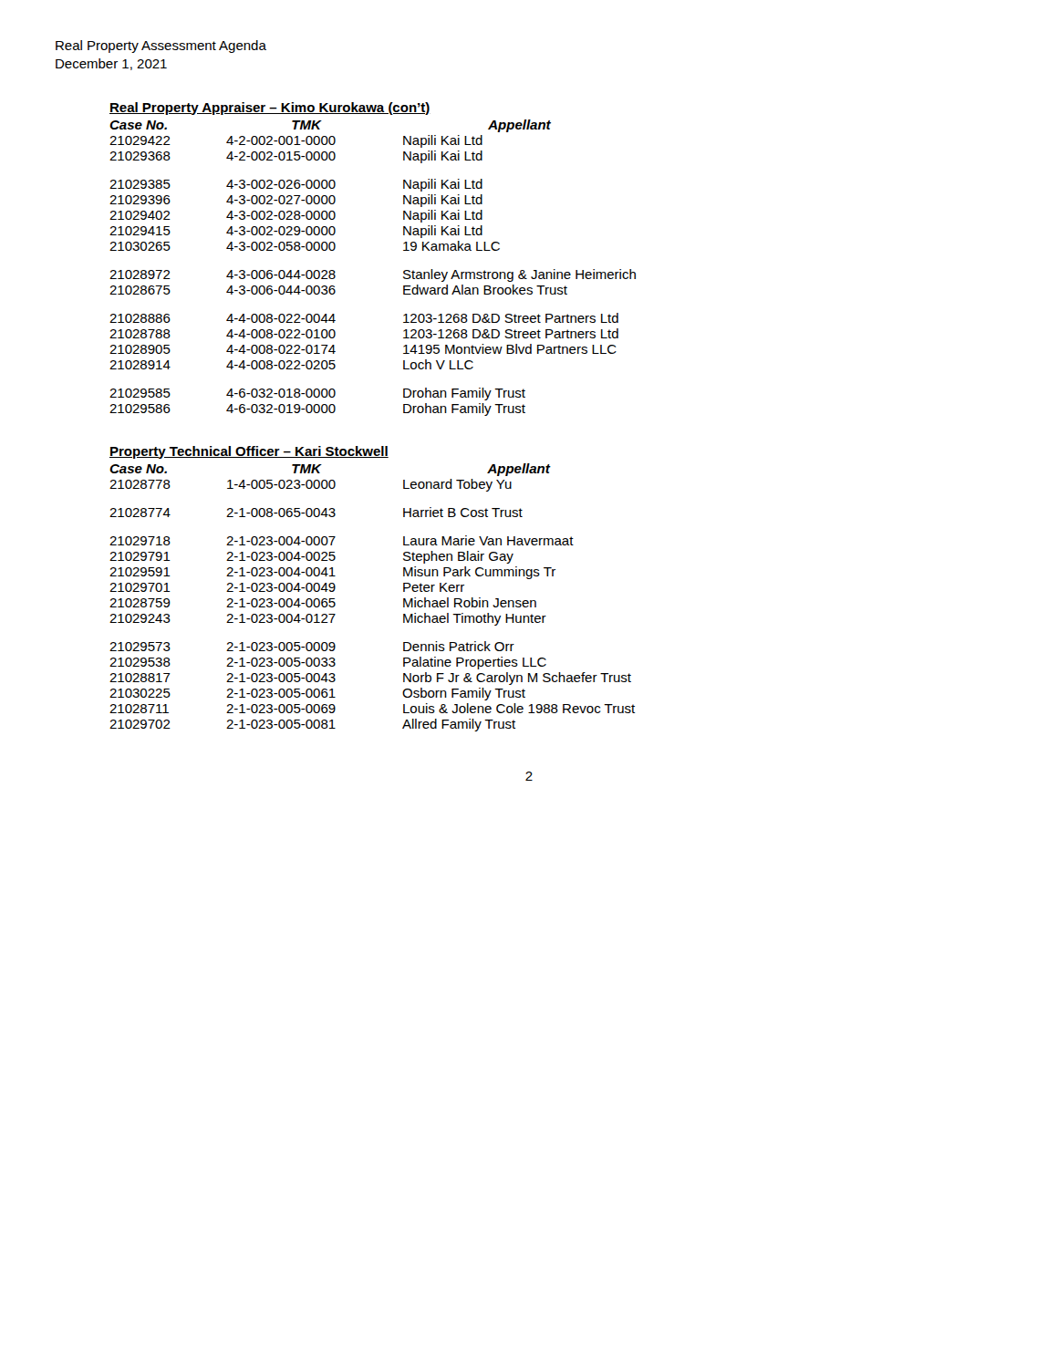Real Property Assessment Agenda
December 1, 2021
Real Property Appraiser – Kimo Kurokawa (con’t)
| Case No. | TMK | Appellant |
| --- | --- | --- |
| 21029422 | 4-2-002-001-0000 | Napili Kai Ltd |
| 21029368 | 4-2-002-015-0000 | Napili Kai Ltd |
| 21029385 | 4-3-002-026-0000 | Napili Kai Ltd |
| 21029396 | 4-3-002-027-0000 | Napili Kai Ltd |
| 21029402 | 4-3-002-028-0000 | Napili Kai Ltd |
| 21029415 | 4-3-002-029-0000 | Napili Kai Ltd |
| 21030265 | 4-3-002-058-0000 | 19 Kamaka LLC |
| 21028972 | 4-3-006-044-0028 | Stanley Armstrong & Janine Heimerich |
| 21028675 | 4-3-006-044-0036 | Edward Alan Brookes Trust |
| 21028886 | 4-4-008-022-0044 | 1203-1268 D&D Street Partners Ltd |
| 21028788 | 4-4-008-022-0100 | 1203-1268 D&D Street Partners Ltd |
| 21028905 | 4-4-008-022-0174 | 14195 Montview Blvd Partners LLC |
| 21028914 | 4-4-008-022-0205 | Loch V LLC |
| 21029585 | 4-6-032-018-0000 | Drohan Family Trust |
| 21029586 | 4-6-032-019-0000 | Drohan Family Trust |
Property Technical Officer – Kari Stockwell
| Case No. | TMK | Appellant |
| --- | --- | --- |
| 21028778 | 1-4-005-023-0000 | Leonard Tobey Yu |
| 21028774 | 2-1-008-065-0043 | Harriet B Cost Trust |
| 21029718 | 2-1-023-004-0007 | Laura Marie Van Havermaat |
| 21029791 | 2-1-023-004-0025 | Stephen Blair Gay |
| 21029591 | 2-1-023-004-0041 | Misun Park Cummings Tr |
| 21029701 | 2-1-023-004-0049 | Peter Kerr |
| 21028759 | 2-1-023-004-0065 | Michael Robin Jensen |
| 21029243 | 2-1-023-004-0127 | Michael Timothy Hunter |
| 21029573 | 2-1-023-005-0009 | Dennis Patrick Orr |
| 21029538 | 2-1-023-005-0033 | Palatine Properties LLC |
| 21028817 | 2-1-023-005-0043 | Norb F Jr & Carolyn M Schaefer Trust |
| 21030225 | 2-1-023-005-0061 | Osborn Family Trust |
| 21028711 | 2-1-023-005-0069 | Louis & Jolene Cole 1988 Revoc Trust |
| 21029702 | 2-1-023-005-0081 | Allred Family Trust |
2